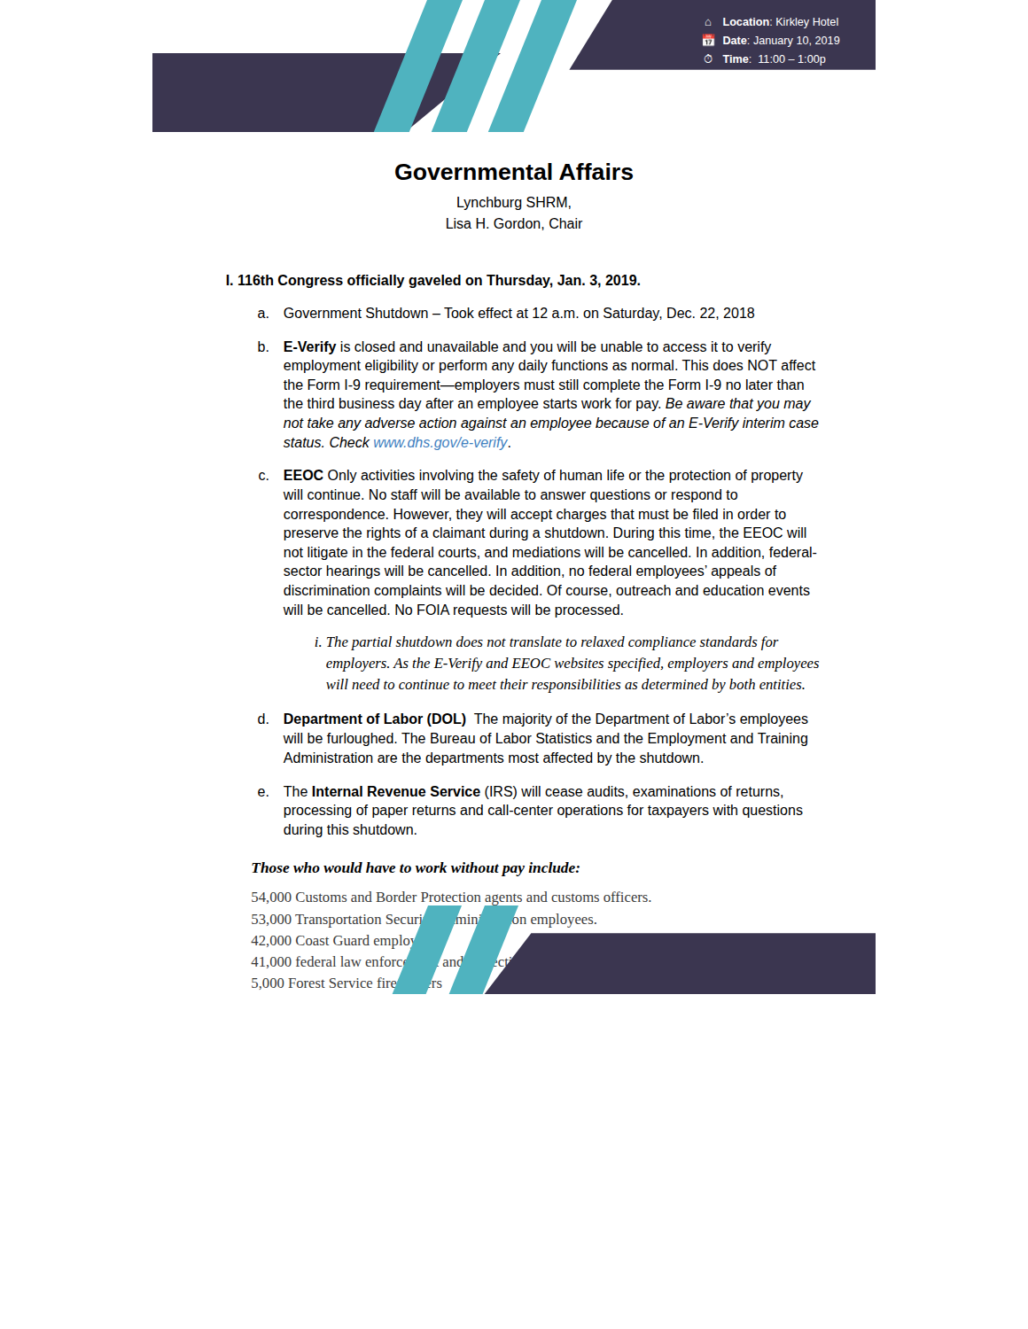⌂Location: Kirkley Hotel
📅Date: January 10, 2019
⏱Time: 11:00 – 1:00p
Governmental Affairs
Lynchburg SHRM,
Lisa H. Gordon, Chair
116th Congress officially gaveled on Thursday, Jan. 3, 2019.
Government Shutdown – Took effect at 12 a.m. on Saturday, Dec. 22, 2018
E-Verify is closed and unavailable and you will be unable to access it to verify employment eligibility or perform any daily functions as normal. This does NOT affect the Form I-9 requirement—employers must still complete the Form I-9 no later than the third business day after an employee starts work for pay. Be aware that you may not take any adverse action against an employee because of an E-Verify interim case status. Check www.dhs.gov/e-verify.
EEOC Only activities involving the safety of human life or the protection of property will continue. No staff will be available to answer questions or respond to correspondence. However, they will accept charges that must be filed in order to preserve the rights of a claimant during a shutdown. During this time, the EEOC will not litigate in the federal courts, and mediations will be cancelled. In addition, federal-sector hearings will be cancelled. In addition, no federal employees’ appeals of discrimination complaints will be decided. Of course, outreach and education events will be cancelled. No FOIA requests will be processed.
The partial shutdown does not translate to relaxed compliance standards for employers. As the E-Verify and EEOC websites specified, employers and employees will need to continue to meet their responsibilities as determined by both entities.
Department of Labor (DOL) The majority of the Department of Labor’s employees will be furloughed. The Bureau of Labor Statistics and the Employment and Training Administration are the departments most affected by the shutdown.
The Internal Revenue Service (IRS) will cease audits, examinations of returns, processing of paper returns and call-center operations for taxpayers with questions during this shutdown.
Those who would have to work without pay include:
54,000 Customs and Border Protection agents and customs officers.
53,000 Transportation Security Administration employees.
42,000 Coast Guard employees.
41,000 federal law enforcement and correctional officers.
5,000 Forest Service firefighters